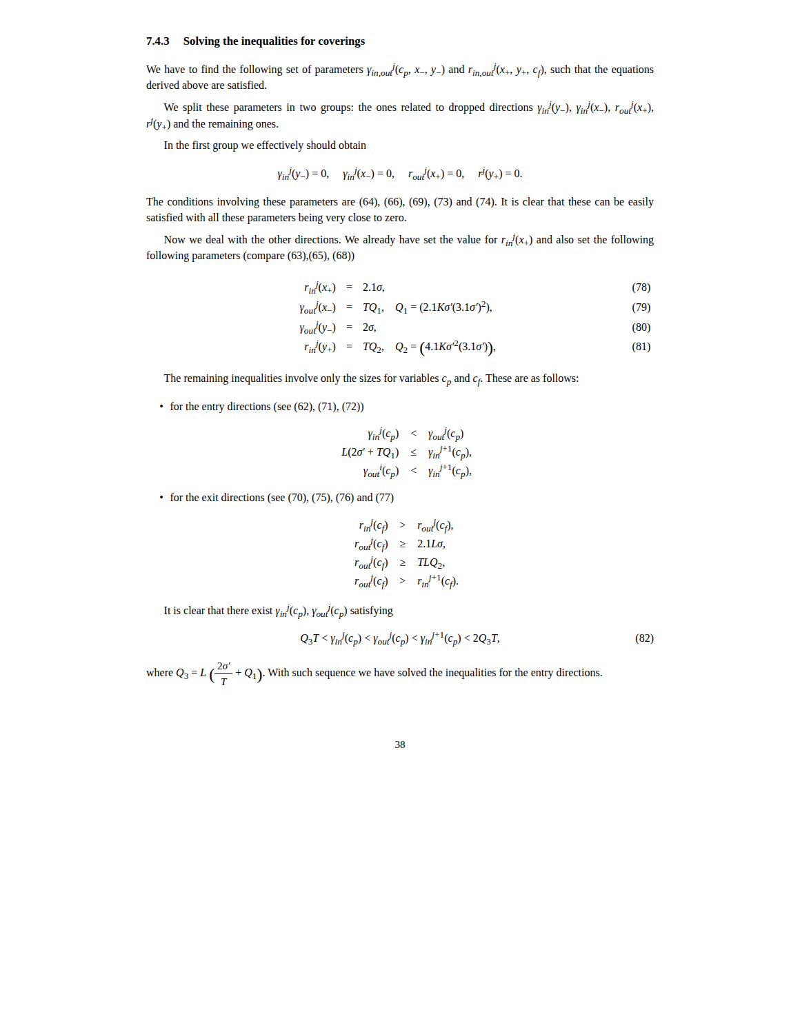7.4.3 Solving the inequalities for coverings
We have to find the following set of parameters γin,outj(cp, x−, y−) and rin,outj(x+, y+, cf), such that the equations derived above are satisfied.
We split these parameters in two groups: the ones related to dropped directions γinj(y−), γinj(x−), routj(x+), rj(y+) and the remaining ones.
In the first group we effectively should obtain
γinj(y−) = 0, γinj(x−) = 0, routj(x+) = 0, rj(y+) = 0.
The conditions involving these parameters are (64), (66), (69), (73) and (74). It is clear that these can be easily satisfied with all these parameters being very close to zero.
Now we deal with the other directions. We already have set the value for rinj(x+) and also set the following following parameters (compare (63),(65), (68))
| r in j ( x + ) | = | 2.1 σ , | (78) |
| γ out j ( x − ) | = | TQ 1 , Q 1 = (2.1 Kσ′ (3.1 σ′ ) 2 ), | (79) |
| γ out j ( y − ) | = | 2 σ , | (80) |
| r in j ( y + ) | = | TQ 2 , Q 2 = ( 4.1 Kσ′ 2 (3.1 σ′ ) ) , | (81) |
The remaining inequalities involve only the sizes for variables cp and cf. These are as follows:
for the entry directions (see (62), (71), (72))
| γ in j ( c p ) | < | γ out j ( c p ) |
| L (2 σ′ + TQ 1 ) | ≤ | γ in j +1 ( c p ), |
| γ out i ( c p ) | < | γ in j +1 ( c p ), |
for the exit directions (see (70), (75), (76) and (77)
| r in j ( c f ) | > | r out j ( c f ), |
| r out j ( c f ) | ≥ | 2.1 Lσ , |
| r out j ( c f ) | ≥ | TLQ 2 , |
| r out j ( c f ) | > | r in j +1 ( c f ). |
It is clear that there exist γinj(cp), γoutj(cp) satisfying
Q3T < γinj(cp) < γoutj(cp) < γinj+1(cp) < 2Q3T, (82)
where Q3 = L (2σ′T + Q1). With such sequence we have solved the inequalities for the entry directions.
38